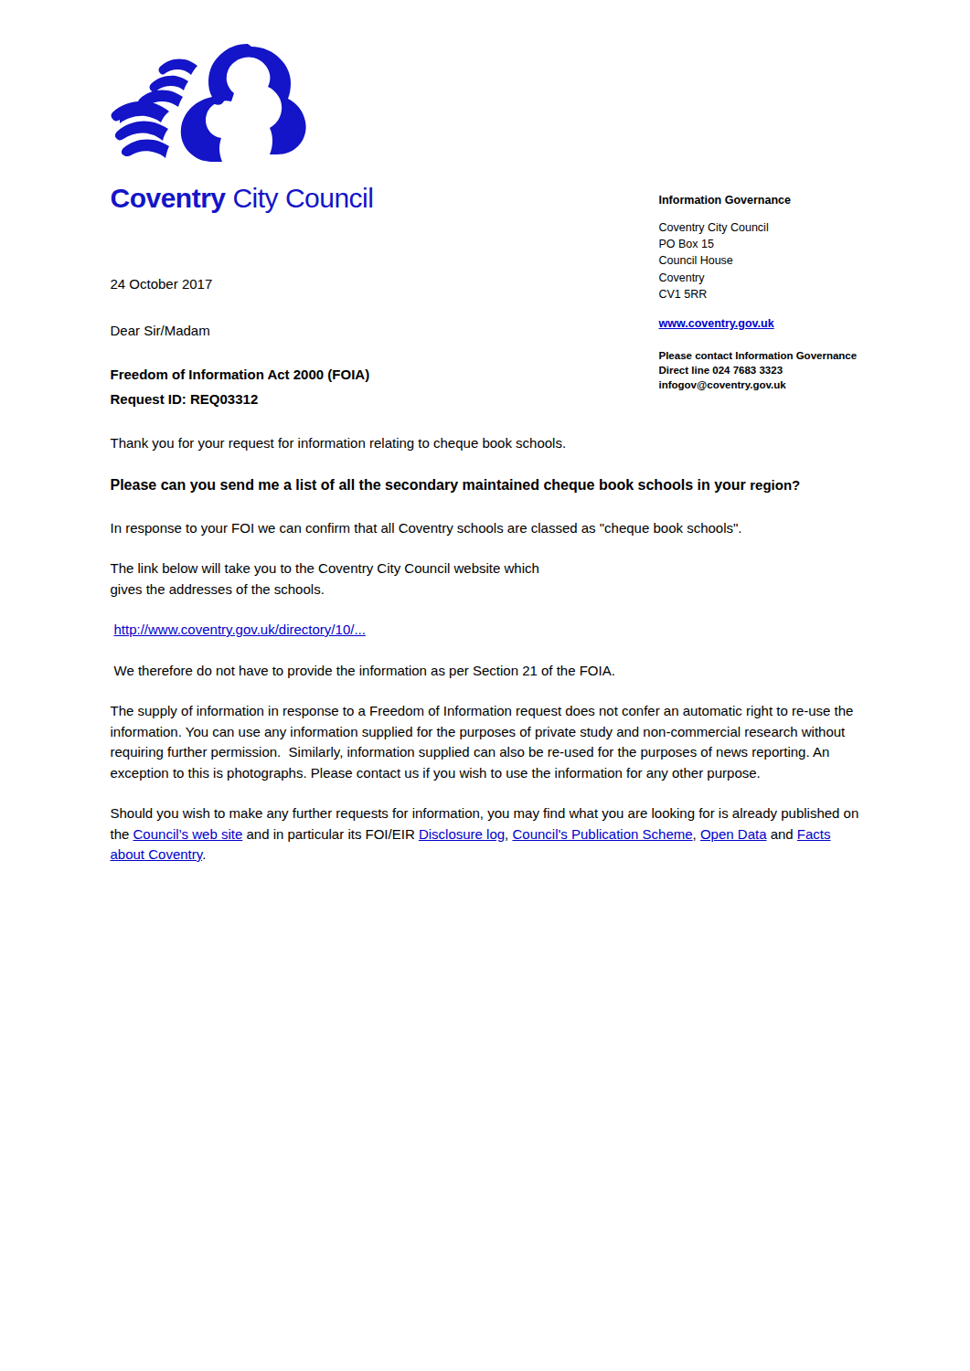Coventry City Council
Information Governance
Coventry City Council
PO Box 15
Council House
Coventry
CV1 5RR
www.coventry.gov.uk
Please contact Information Governance
Direct line 024 7683 3323
infogov@coventry.gov.uk
24 October 2017
Dear Sir/Madam
Freedom of Information Act 2000 (FOIA)
Request ID: REQ03312
Thank you for your request for information relating to cheque book schools.
Please can you send me a list of all the secondary maintained cheque book schools in your region?
In response to your FOI we can confirm that all Coventry schools are classed as "cheque book schools".
The link below will take you to the Coventry City Council website which
gives the addresses of the schools.
http://www.coventry.gov.uk/directory/10/...
We therefore do not have to provide the information as per Section 21 of the FOIA.
The supply of information in response to a Freedom of Information request does not confer an automatic right to re-use the information. You can use any information supplied for the purposes of private study and non-commercial research without requiring further permission. Similarly, information supplied can also be re-used for the purposes of news reporting. An exception to this is photographs. Please contact us if you wish to use the information for any other purpose.
Should you wish to make any further requests for information, you may find what you are looking for is already published on the Council’s web site and in particular its FOI/EIR Disclosure log, Council's Publication Scheme, Open Data and Facts about Coventry.